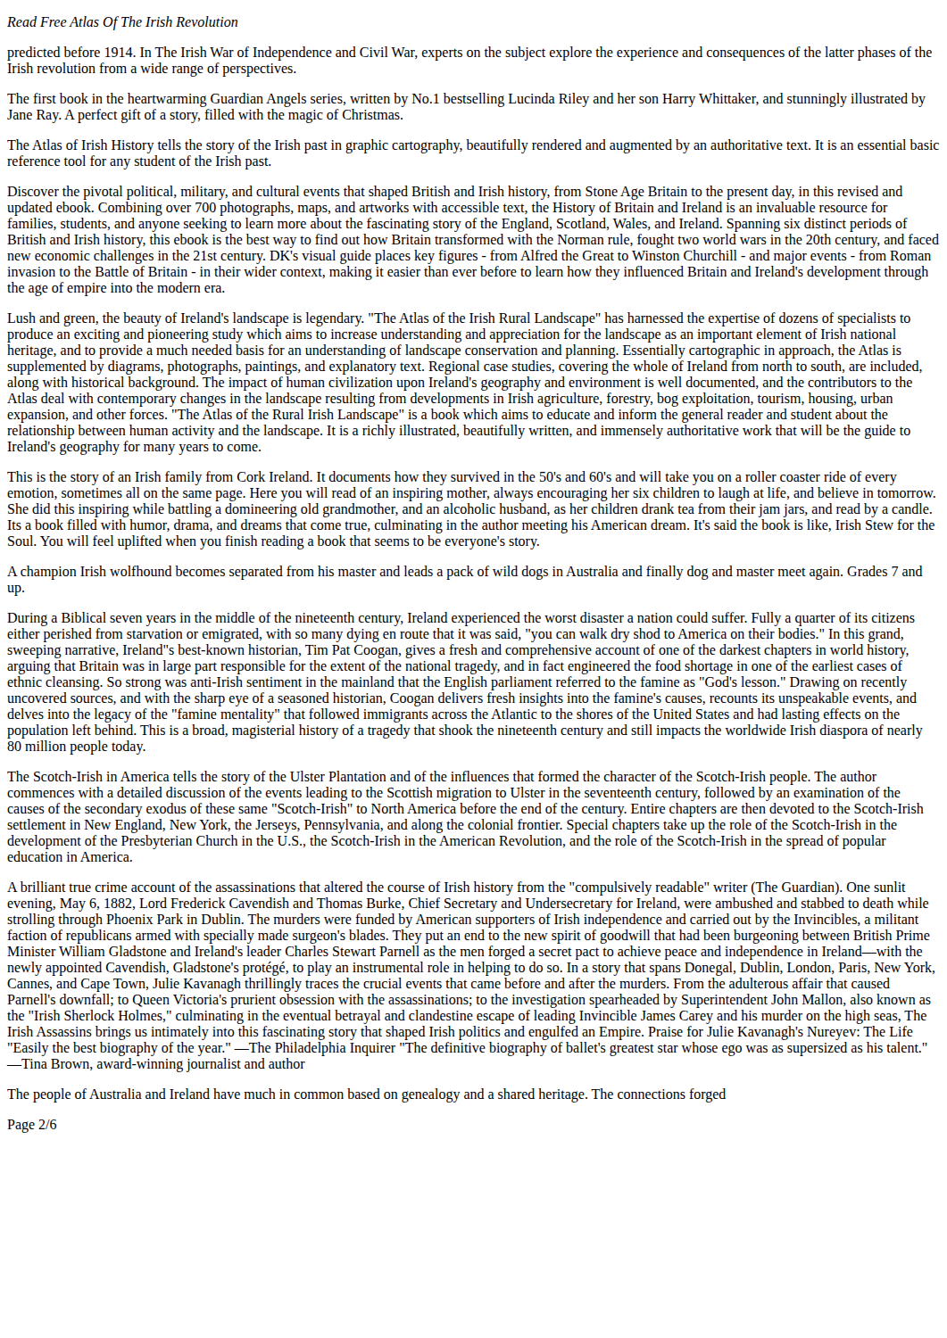Read Free Atlas Of The Irish Revolution
predicted before 1914. In The Irish War of Independence and Civil War, experts on the subject explore the experience and consequences of the latter phases of the Irish revolution from a wide range of perspectives.
The first book in the heartwarming Guardian Angels series, written by No.1 bestselling Lucinda Riley and her son Harry Whittaker, and stunningly illustrated by Jane Ray. A perfect gift of a story, filled with the magic of Christmas.
The Atlas of Irish History tells the story of the Irish past in graphic cartography, beautifully rendered and augmented by an authoritative text. It is an essential basic reference tool for any student of the Irish past.
Discover the pivotal political, military, and cultural events that shaped British and Irish history, from Stone Age Britain to the present day, in this revised and updated ebook. Combining over 700 photographs, maps, and artworks with accessible text, the History of Britain and Ireland is an invaluable resource for families, students, and anyone seeking to learn more about the fascinating story of the England, Scotland, Wales, and Ireland. Spanning six distinct periods of British and Irish history, this ebook is the best way to find out how Britain transformed with the Norman rule, fought two world wars in the 20th century, and faced new economic challenges in the 21st century. DK's visual guide places key figures - from Alfred the Great to Winston Churchill - and major events - from Roman invasion to the Battle of Britain - in their wider context, making it easier than ever before to learn how they influenced Britain and Ireland's development through the age of empire into the modern era.
Lush and green, the beauty of Ireland's landscape is legendary. "The Atlas of the Irish Rural Landscape" has harnessed the expertise of dozens of specialists to produce an exciting and pioneering study which aims to increase understanding and appreciation for the landscape as an important element of Irish national heritage, and to provide a much needed basis for an understanding of landscape conservation and planning. Essentially cartographic in approach, the Atlas is supplemented by diagrams, photographs, paintings, and explanatory text. Regional case studies, covering the whole of Ireland from north to south, are included, along with historical background. The impact of human civilization upon Ireland's geography and environment is well documented, and the contributors to the Atlas deal with contemporary changes in the landscape resulting from developments in Irish agriculture, forestry, bog exploitation, tourism, housing, urban expansion, and other forces. "The Atlas of the Rural Irish Landscape" is a book which aims to educate and inform the general reader and student about the relationship between human activity and the landscape. It is a richly illustrated, beautifully written, and immensely authoritative work that will be the guide to Ireland's geography for many years to come.
This is the story of an Irish family from Cork Ireland. It documents how they survived in the 50's and 60's and will take you on a roller coaster ride of every emotion, sometimes all on the same page. Here you will read of an inspiring mother, always encouraging her six children to laugh at life, and believe in tomorrow. She did this inspiring while battling a domineering old grandmother, and an alcoholic husband, as her children drank tea from their jam jars, and read by a candle. Its a book filled with humor, drama, and dreams that come true, culminating in the author meeting his American dream. It's said the book is like, Irish Stew for the Soul. You will feel uplifted when you finish reading a book that seems to be everyone's story.
A champion Irish wolfhound becomes separated from his master and leads a pack of wild dogs in Australia and finally dog and master meet again. Grades 7 and up.
During a Biblical seven years in the middle of the nineteenth century, Ireland experienced the worst disaster a nation could suffer. Fully a quarter of its citizens either perished from starvation or emigrated, with so many dying en route that it was said, "you can walk dry shod to America on their bodies." In this grand, sweeping narrative, Ireland"s best-known historian, Tim Pat Coogan, gives a fresh and comprehensive account of one of the darkest chapters in world history, arguing that Britain was in large part responsible for the extent of the national tragedy, and in fact engineered the food shortage in one of the earliest cases of ethnic cleansing. So strong was anti-Irish sentiment in the mainland that the English parliament referred to the famine as "God's lesson." Drawing on recently uncovered sources, and with the sharp eye of a seasoned historian, Coogan delivers fresh insights into the famine's causes, recounts its unspeakable events, and delves into the legacy of the "famine mentality" that followed immigrants across the Atlantic to the shores of the United States and had lasting effects on the population left behind. This is a broad, magisterial history of a tragedy that shook the nineteenth century and still impacts the worldwide Irish diaspora of nearly 80 million people today.
The Scotch-Irish in America tells the story of the Ulster Plantation and of the influences that formed the character of the Scotch-Irish people. The author commences with a detailed discussion of the events leading to the Scottish migration to Ulster in the seventeenth century, followed by an examination of the causes of the secondary exodus of these same "Scotch-Irish" to North America before the end of the century. Entire chapters are then devoted to the Scotch-Irish settlement in New England, New York, the Jerseys, Pennsylvania, and along the colonial frontier. Special chapters take up the role of the Scotch-Irish in the development of the Presbyterian Church in the U.S., the Scotch-Irish in the American Revolution, and the role of the Scotch-Irish in the spread of popular education in America.
A brilliant true crime account of the assassinations that altered the course of Irish history from the "compulsively readable" writer (The Guardian). One sunlit evening, May 6, 1882, Lord Frederick Cavendish and Thomas Burke, Chief Secretary and Undersecretary for Ireland, were ambushed and stabbed to death while strolling through Phoenix Park in Dublin. The murders were funded by American supporters of Irish independence and carried out by the Invincibles, a militant faction of republicans armed with specially made surgeon's blades. They put an end to the new spirit of goodwill that had been burgeoning between British Prime Minister William Gladstone and Ireland's leader Charles Stewart Parnell as the men forged a secret pact to achieve peace and independence in Ireland—with the newly appointed Cavendish, Gladstone's protégé, to play an instrumental role in helping to do so. In a story that spans Donegal, Dublin, London, Paris, New York, Cannes, and Cape Town, Julie Kavanagh thrillingly traces the crucial events that came before and after the murders. From the adulterous affair that caused Parnell's downfall; to Queen Victoria's prurient obsession with the assassinations; to the investigation spearheaded by Superintendent John Mallon, also known as the "Irish Sherlock Holmes," culminating in the eventual betrayal and clandestine escape of leading Invincible James Carey and his murder on the high seas, The Irish Assassins brings us intimately into this fascinating story that shaped Irish politics and engulfed an Empire. Praise for Julie Kavanagh's Nureyev: The Life "Easily the best biography of the year." —The Philadelphia Inquirer "The definitive biography of ballet's greatest star whose ego was as supersized as his talent." —Tina Brown, award-winning journalist and author
The people of Australia and Ireland have much in common based on genealogy and a shared heritage. The connections forged
Page 2/6